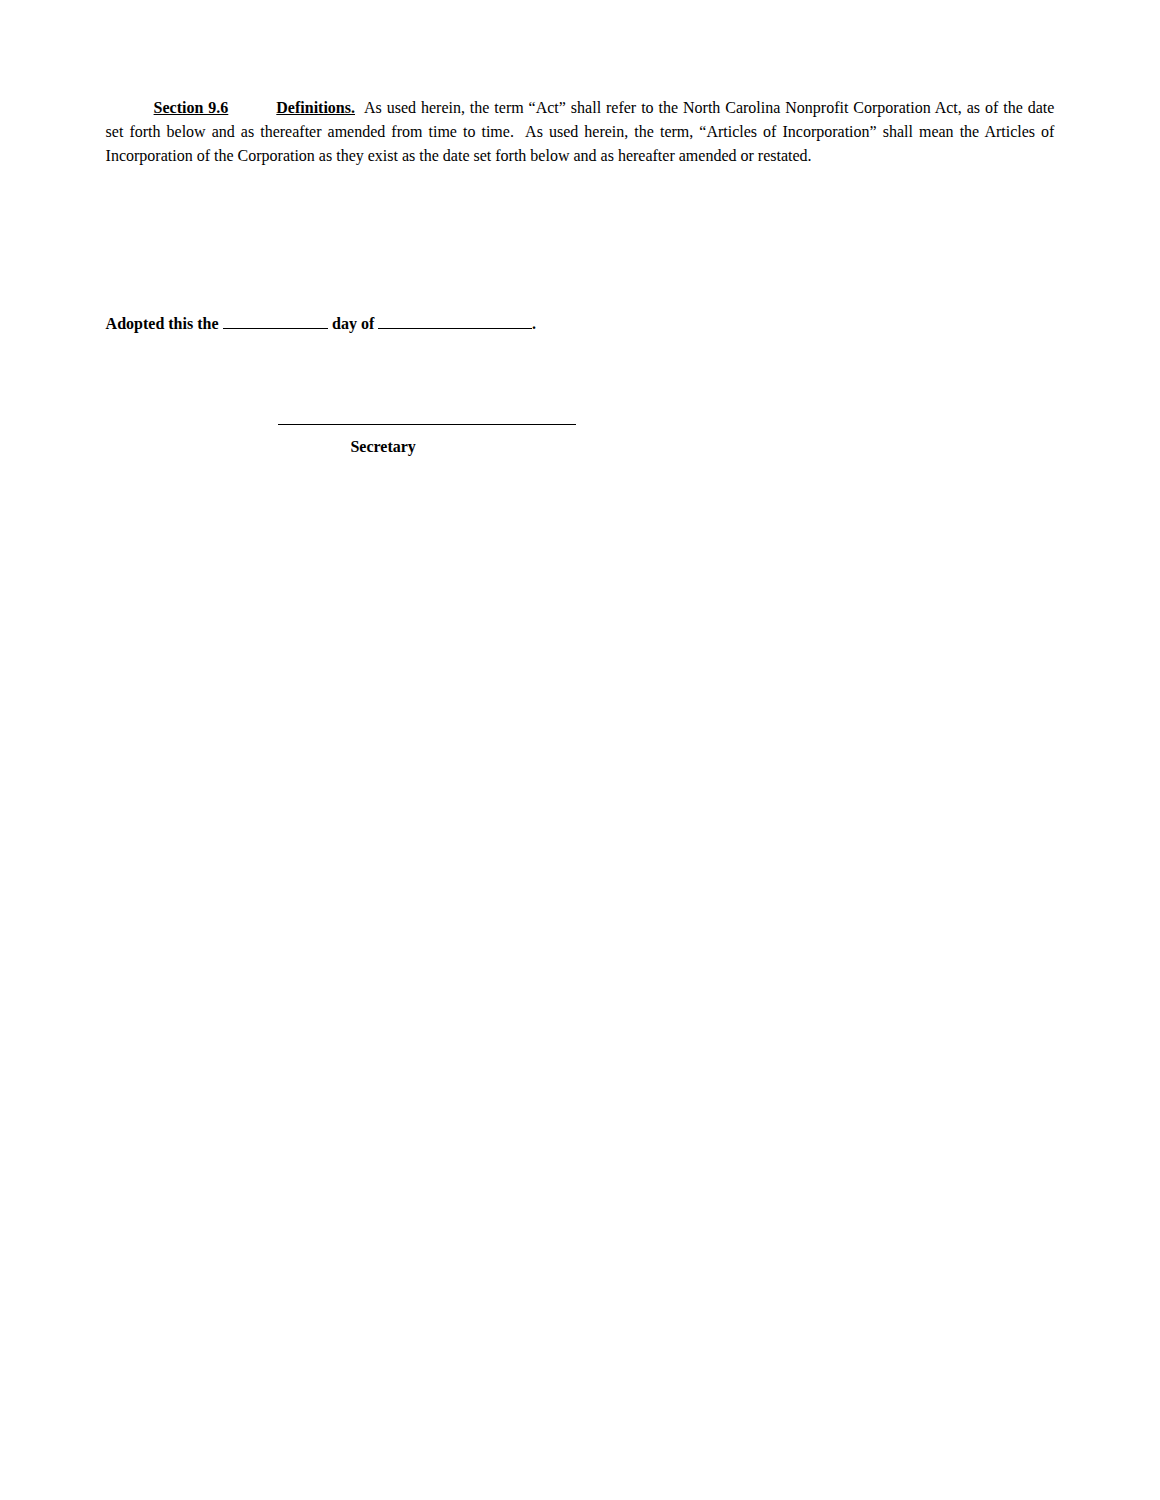Section 9.6 Definitions. As used herein, the term “Act” shall refer to the North Carolina Nonprofit Corporation Act, as of the date set forth below and as thereafter amended from time to time. As used herein, the term, “Articles of Incorporation” shall mean the Articles of Incorporation of the Corporation as they exist as the date set forth below and as hereafter amended or restated.
Adopted this the day of .
Secretary